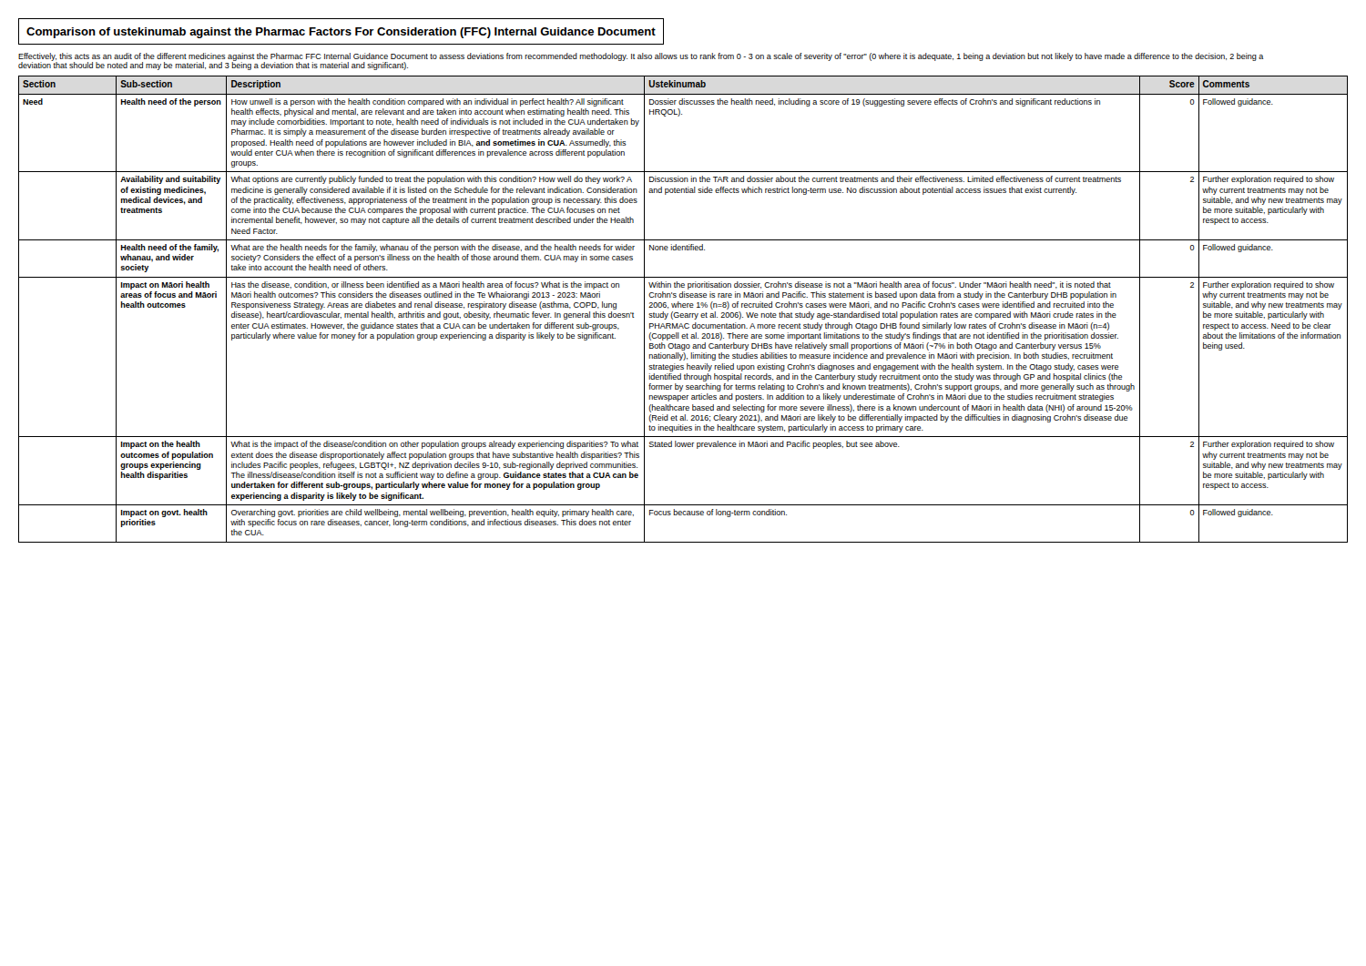Comparison of ustekinumab against the Pharmac Factors For Consideration (FFC) Internal Guidance Document
Effectively, this acts as an audit of the different medicines against the Pharmac FFC Internal Guidance Document to assess deviations from recommended methodology. It also allows us to rank from 0 - 3 on a scale of severity of "error" (0 where it is adequate, 1 being a deviation but not likely to have made a difference to the decision, 2 being a deviation that should be noted and may be material, and 3 being a deviation that is material and significant).
| Section | Sub-section | Description | Ustekinumab | Score | Comments |
| --- | --- | --- | --- | --- | --- |
| Need | Health need of the person | How unwell is a person with the health condition compared with an individual in perfect health? All significant health effects, physical and mental, are relevant and are taken into account when estimating health need. This may include comorbidities. Important to note, health need of individuals is not included in the CUA undertaken by Pharmac. It is simply a measurement of the disease burden irrespective of treatments already available or proposed. Health need of populations are however included in BIA, and sometimes in CUA . Assumedly, this would enter CUA when there is recognition of significant differences in prevalence across different population groups. | Dossier discusses the health need, including a score of 19 (suggesting severe effects of Crohn's and significant reductions in HRQOL). | 0 | Followed guidance. |
| | Availability and suitability of existing medicines, medical devices, and treatments | What options are currently publicly funded to treat the population with this condition? How well do they work? A medicine is generally considered available if it is listed on the Schedule for the relevant indication. Consideration of the practicality, effectiveness, appropriateness of the treatment in the population group is necessary. this does come into the CUA because the CUA compares the proposal with current practice. The CUA focuses on net incremental benefit, however, so may not capture all the details of current treatment described under the Health Need Factor. | Discussion in the TAR and dossier about the current treatments and their effectiveness. Limited effectiveness of current treatments and potential side effects which restrict long-term use. No discussion about potential access issues that exist currently. | 2 | Further exploration required to show why current treatments may not be suitable, and why new treatments may be more suitable, particularly with respect to access. |
| | Health need of the family, whanau, and wider society | What are the health needs for the family, whanau of the person with the disease, and the health needs for wider society? Considers the effect of a person's illness on the health of those around them. CUA may in some cases take into account the health need of others. | None identified. | 0 | Followed guidance. |
| | Impact on Māori health areas of focus and Māori health outcomes | Has the disease, condition, or illness been identified as a Māori health area of focus? What is the impact on Māori health outcomes? This considers the diseases outlined in the Te Whaiorangi 2013 - 2023: Māori Responsiveness Strategy. Areas are diabetes and renal disease, respiratory disease (asthma, COPD, lung disease), heart/cardiovascular, mental health, arthritis and gout, obesity, rheumatic fever. In general this doesn't enter CUA estimates. However, the guidance states that a CUA can be undertaken for different sub-groups, particularly where value for money for a population group experiencing a disparity is likely to be significant. | Within the prioritisation dossier, Crohn's disease is not a "Māori health area of focus". Under "Māori health need", it is noted that Crohn's disease is rare in Māori and Pacific. This statement is based upon data from a study in the Canterbury DHB population in 2006, where 1% (n=8) of recruited Crohn's cases were Māori, and no Pacific Crohn's cases were identified and recruited into the study (Gearry et al. 2006). We note that study age-standardised total population rates are compared with Māori crude rates in the PHARMAC documentation. A more recent study through Otago DHB found similarly low rates of Crohn's disease in Māori (n=4) (Coppell et al. 2018). There are some important limitations to the study's findings that are not identified in the prioritisation dossier. Both Otago and Canterbury DHBs have relatively small proportions of Māori (~7% in both Otago and Canterbury versus 15% nationally), limiting the studies abilities to measure incidence and prevalence in Māori with precision. In both studies, recruitment strategies heavily relied upon existing Crohn's diagnoses and engagement with the health system. In the Otago study, cases were identified through hospital records, and in the Canterbury study recruitment onto the study was through GP and hospital clinics (the former by searching for terms relating to Crohn's and known treatments), Crohn's support groups, and more generally such as through newspaper articles and posters. In addition to a likely underestimate of Crohn's in Māori due to the studies recruitment strategies (healthcare based and selecting for more severe illness), there is a known undercount of Māori in health data (NHI) of around 15-20% (Reid et al. 2016; Cleary 2021), and Māori are likely to be differentially impacted by the difficulties in diagnosing Crohn's disease due to inequities in the healthcare system, particularly in access to primary care. | 2 | Further exploration required to show why current treatments may not be suitable, and why new treatments may be more suitable, particularly with respect to access. Need to be clear about the limitations of the information being used. |
| | Impact on the health outcomes of population groups experiencing health disparities | What is the impact of the disease/condition on other population groups already experiencing disparities? To what extent does the disease disproportionately affect population groups that have substantive health disparities? This includes Pacific peoples, refugees, LGBTQI+, NZ deprivation deciles 9-10, sub-regionally deprived communities. The illness/disease/condition itself is not a sufficient way to define a group. Guidance states that a CUA can be undertaken for different sub-groups, particularly where value for money for a population group experiencing a disparity is likely to be significant. | Stated lower prevalence in Māori and Pacific peoples, but see above. | 2 | Further exploration required to show why current treatments may not be suitable, and why new treatments may be more suitable, particularly with respect to access. |
| | Impact on govt. health priorities | Overarching govt. priorities are child wellbeing, mental wellbeing, prevention, health equity, primary health care, with specific focus on rare diseases, cancer, long-term conditions, and infectious diseases. This does not enter the CUA. | Focus because of long-term condition. | 0 | Followed guidance. |